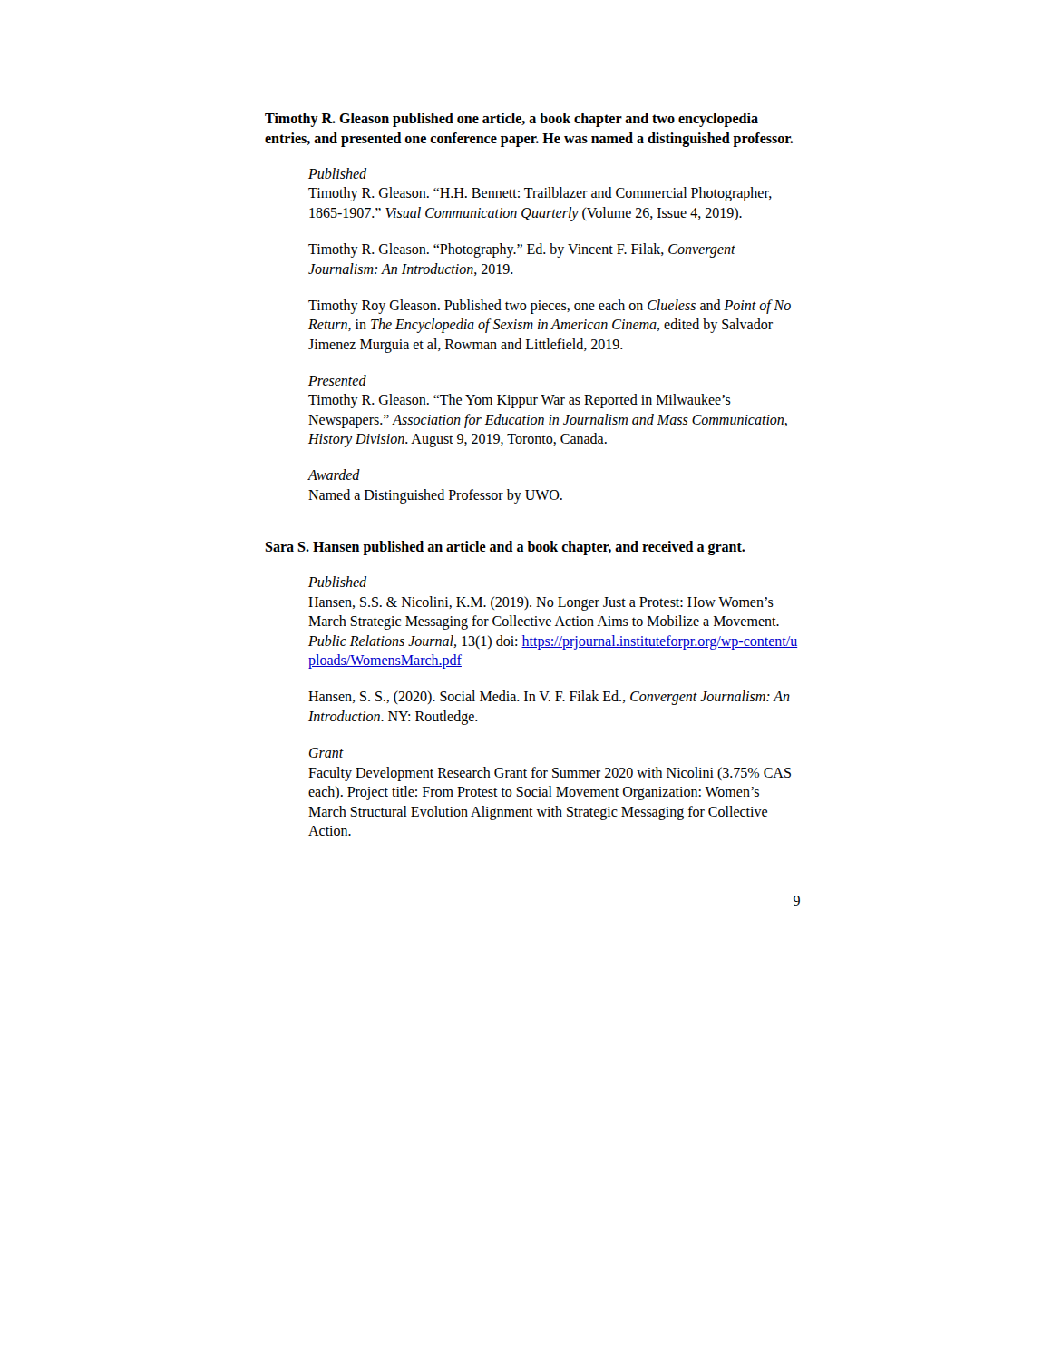Timothy R. Gleason published one article, a book chapter and two encyclopedia entries, and presented one conference paper. He was named a distinguished professor.
Published
Timothy R. Gleason. “H.H. Bennett: Trailblazer and Commercial Photographer, 1865-1907.” Visual Communication Quarterly (Volume 26, Issue 4, 2019).
Timothy R. Gleason. “Photography.” Ed. by Vincent F. Filak, Convergent Journalism: An Introduction, 2019.
Timothy Roy Gleason. Published two pieces, one each on Clueless and Point of No Return, in The Encyclopedia of Sexism in American Cinema, edited by Salvador Jimenez Murguia et al, Rowman and Littlefield, 2019.
Presented
Timothy R. Gleason. “The Yom Kippur War as Reported in Milwaukee’s Newspapers.” Association for Education in Journalism and Mass Communication, History Division. August 9, 2019, Toronto, Canada.
Awarded
Named a Distinguished Professor by UWO.
Sara S. Hansen published an article and a book chapter, and received a grant.
Published
Hansen, S.S. & Nicolini, K.M. (2019). No Longer Just a Protest: How Women’s March Strategic Messaging for Collective Action Aims to Mobilize a Movement. Public Relations Journal, 13(1) doi: https://prjournal.instituteforpr.org/wp-content/uploads/WomensMarch.pdf
Hansen, S. S., (2020). Social Media. In V. F. Filak Ed., Convergent Journalism: An Introduction. NY: Routledge.
Grant
Faculty Development Research Grant for Summer 2020 with Nicolini (3.75% CAS each). Project title: From Protest to Social Movement Organization: Women’s March Structural Evolution Alignment with Strategic Messaging for Collective Action.
9